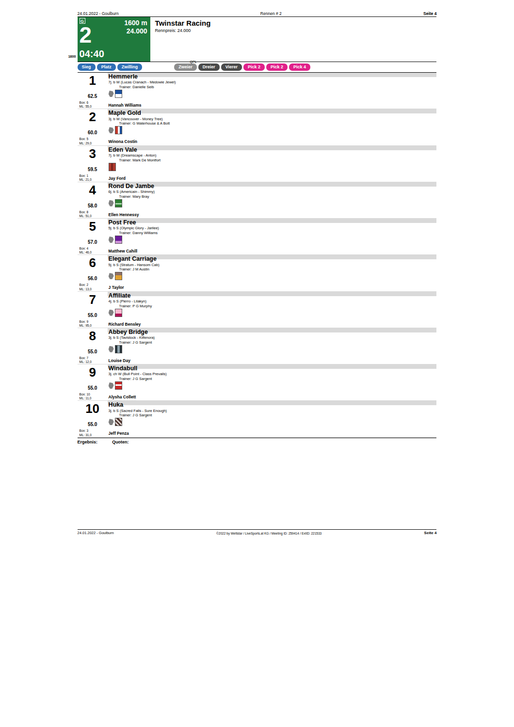24.01.2022 - Goulburn
Rennen # 2
Seite 4
G
1600 m
24.000
2
04:40
Twinstar Racing
Rennpreis: 24.000
Sieg Platz Zwilling QPL Zweier Dreier Vierer Pick 2 Pick 2 Pick 4
1600
1
62.5
Box: 6
ML: 55,0
Hemmerle
7j. b W (Lucas Cranach - Medowie Jewel)
Trainer: Danielle Seib
Hannah Williams
2
60.0
Box: 5
ML: 29,0
Maple Gold
3j. b W (Vancouver - Money Tree)
Trainer: G Waterhouse & A Bott
Winona Costin
3
59.5
Box: 1
ML: 21,0
Eden Vale
7j. b W (Dreamscape - Anton)
Trainer: Mark De Montfort
Jay Ford
4
58.0
Box: 8
ML: 51,0
Rond De Jambe
6j. b S (Americain - Shimmy)
Trainer: Mary Bray
Ellen Hennessy
5
57.0
Box: 4
ML: 46,0
Post Free
5j. b S (Olympic Glory - Jarilee)
Trainer: Danny Williams
Matthew Cahill
6
56.0
Box: 2
ML: 13,0
Elegant Carriage
5j. b S (Stratum - Hansom Cab)
Trainer: J M Austin
J Taylor
7
55.0
Box: 9
ML: 95,0
Affiliate
4j. b S (Pierro - Lilakyn)
Trainer: P G Murphy
Richard Bensley
8
55.0
Box: 7
ML: 12,0
Abbey Bridge
3j. b S (Tavistock - Kilfenora)
Trainer: J G Sargent
Louise Day
9
55.0
Box: 10
ML: 11,0
Windabull
3j. ch W (Bull Point - Class Prevails)
Trainer: J G Sargent
Alysha Collett
10
55.0
Box: 3
ML: 31,0
Huka
3j. b S (Sacred Falls - Sure Enough)
Trainer: J G Sargent
Jeff Penza
Ergebnis:
Quoten:
24.01.2022 - Goulburn
©2022 by Wettstar / LiveSports.at KG / Meeting ID: 259414 / ExtID: 221533
Seite 4